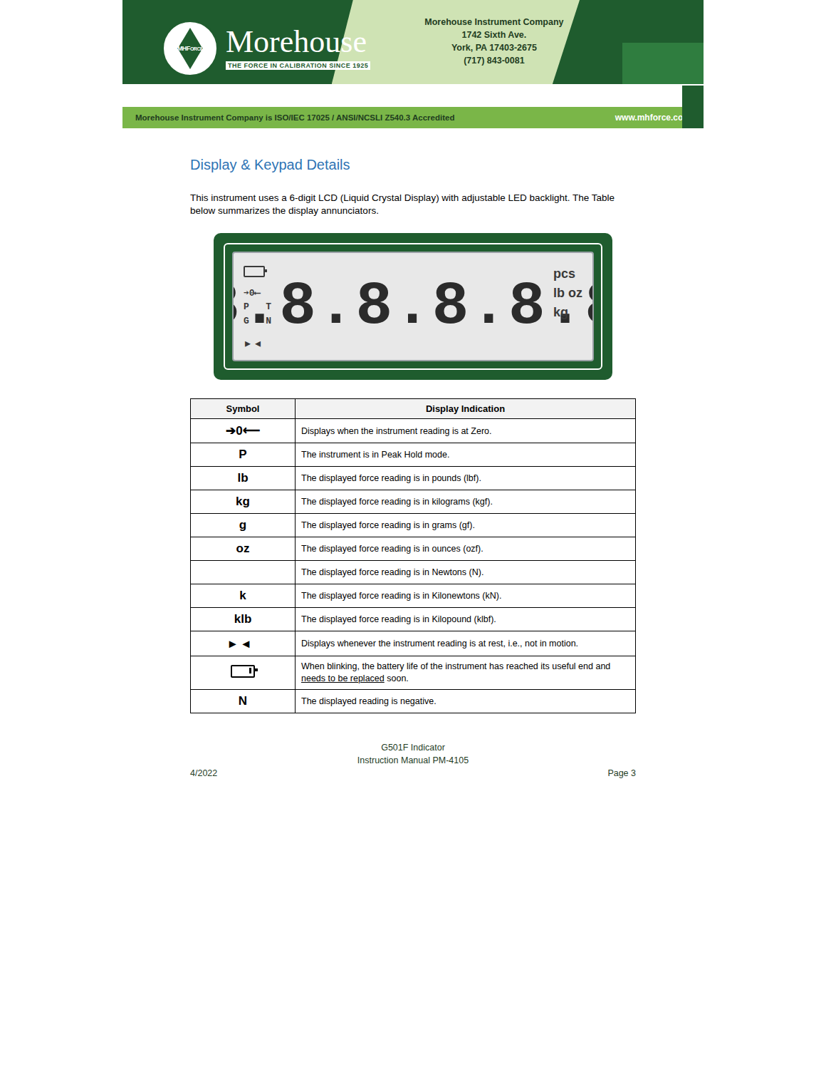MHFORCE
Morehouse
THE FORCE IN CALIBRATION SINCE 1925
Morehouse Instrument Company
1742 Sixth Ave.
York, PA 17403-2675
(717) 843-0081
Morehouse Instrument Company is ISO/IEC 17025 / ANSI/NCSLI Z540.3 Accredited
www.mhforce.com
Display & Keypad Details
This instrument uses a 6-digit LCD (Liquid Crystal Display) with adjustable LED backlight. The Table below summarizes the display annunciators.
➔0⟵
P T
G N
8.8.8.8.8.8
pcs
lb oz
kg
▸◂
| Symbol | Display Indication |
| --- | --- |
| ➔0⟵ | Displays when the instrument reading is at Zero. |
| P | The instrument is in Peak Hold mode. |
| lb | The displayed force reading is in pounds (lbf). |
| kg | The displayed force reading is in kilograms (kgf). |
| g | The displayed force reading is in grams (gf). |
| oz | The displayed force reading is in ounces (ozf). |
| | The displayed force reading is in Newtons (N). |
| k | The displayed force reading is in Kilonewtons (kN). |
| klb | The displayed force reading is in Kilopound (klbf). |
| ▸◂ | Displays whenever the instrument reading is at rest, i.e., not in motion. |
| | When blinking, the battery life of the instrument has reached its useful end and needs to be replaced soon. |
| N | The displayed reading is negative. |
G501F Indicator
Instruction Manual PM-4105
4/2022
Page 3